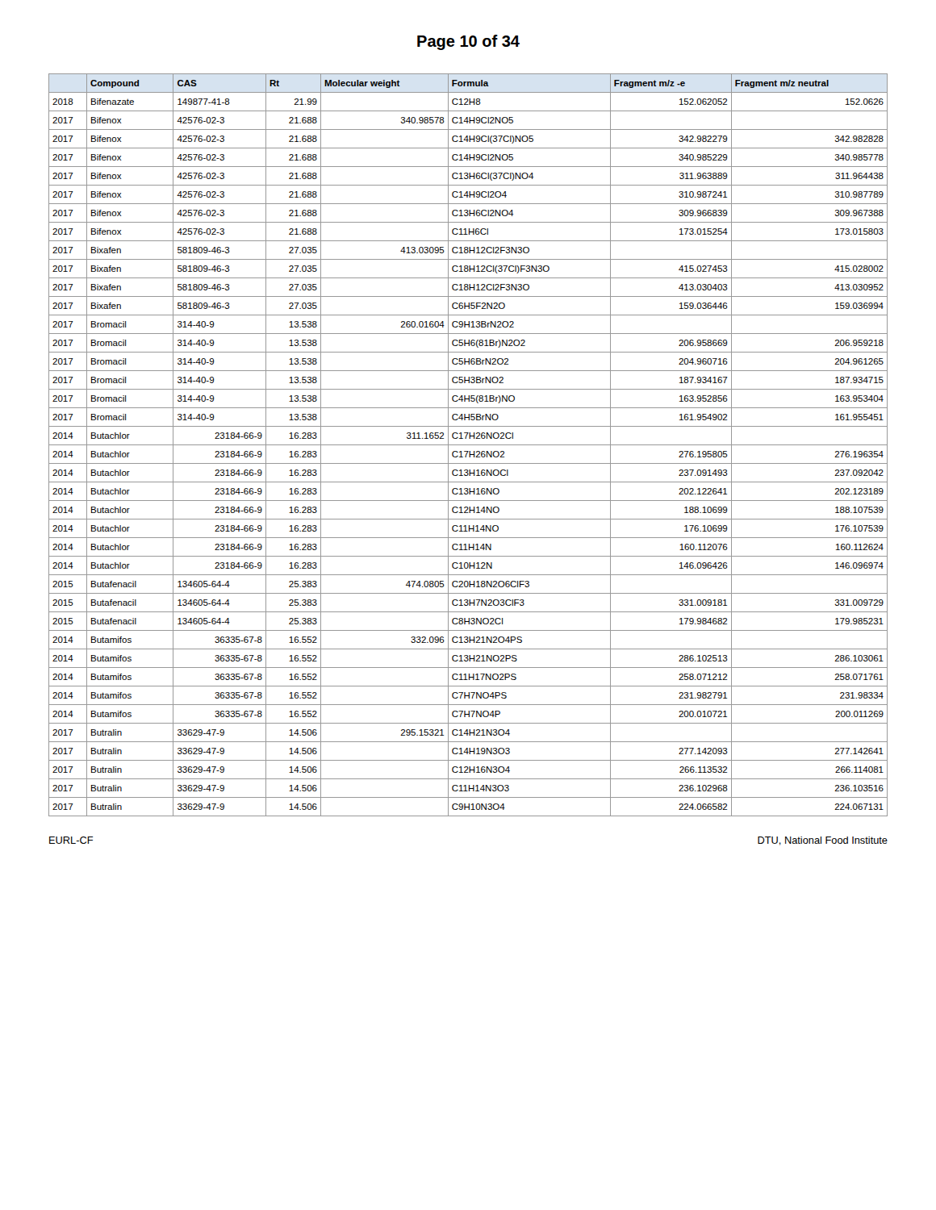Page 10 of 34
| | Compound | CAS | Rt | Molecular weight | Formula | Fragment m/z -e | Fragment m/z neutral |
| --- | --- | --- | --- | --- | --- | --- | --- |
| 2018 | Bifenazate | 149877-41-8 | 21.99 | | C12H8 | 152.062052 | 152.0626 |
| 2017 | Bifenox | 42576-02-3 | 21.688 | 340.98578 | C14H9Cl2NO5 | | |
| 2017 | Bifenox | 42576-02-3 | 21.688 | | C14H9Cl(37Cl)NO5 | 342.982279 | 342.982828 |
| 2017 | Bifenox | 42576-02-3 | 21.688 | | C14H9Cl2NO5 | 340.985229 | 340.985778 |
| 2017 | Bifenox | 42576-02-3 | 21.688 | | C13H6Cl(37Cl)NO4 | 311.963889 | 311.964438 |
| 2017 | Bifenox | 42576-02-3 | 21.688 | | C14H9Cl2O4 | 310.987241 | 310.987789 |
| 2017 | Bifenox | 42576-02-3 | 21.688 | | C13H6Cl2NO4 | 309.966839 | 309.967388 |
| 2017 | Bifenox | 42576-02-3 | 21.688 | | C11H6Cl | 173.015254 | 173.015803 |
| 2017 | Bixafen | 581809-46-3 | 27.035 | 413.03095 | C18H12Cl2F3N3O | | |
| 2017 | Bixafen | 581809-46-3 | 27.035 | | C18H12Cl(37Cl)F3N3O | 415.027453 | 415.028002 |
| 2017 | Bixafen | 581809-46-3 | 27.035 | | C18H12Cl2F3N3O | 413.030403 | 413.030952 |
| 2017 | Bixafen | 581809-46-3 | 27.035 | | C6H5F2N2O | 159.036446 | 159.036994 |
| 2017 | Bromacil | 314-40-9 | 13.538 | 260.01604 | C9H13BrN2O2 | | |
| 2017 | Bromacil | 314-40-9 | 13.538 | | C5H6(81Br)N2O2 | 206.958669 | 206.959218 |
| 2017 | Bromacil | 314-40-9 | 13.538 | | C5H6BrN2O2 | 204.960716 | 204.961265 |
| 2017 | Bromacil | 314-40-9 | 13.538 | | C5H3BrNO2 | 187.934167 | 187.934715 |
| 2017 | Bromacil | 314-40-9 | 13.538 | | C4H5(81Br)NO | 163.952856 | 163.953404 |
| 2017 | Bromacil | 314-40-9 | 13.538 | | C4H5BrNO | 161.954902 | 161.955451 |
| 2014 | Butachlor | 23184-66-9 | 16.283 | 311.1652 | C17H26NO2Cl | | |
| 2014 | Butachlor | 23184-66-9 | 16.283 | | C17H26NO2 | 276.195805 | 276.196354 |
| 2014 | Butachlor | 23184-66-9 | 16.283 | | C13H16NOCl | 237.091493 | 237.092042 |
| 2014 | Butachlor | 23184-66-9 | 16.283 | | C13H16NO | 202.122641 | 202.123189 |
| 2014 | Butachlor | 23184-66-9 | 16.283 | | C12H14NO | 188.10699 | 188.107539 |
| 2014 | Butachlor | 23184-66-9 | 16.283 | | C11H14NO | 176.10699 | 176.107539 |
| 2014 | Butachlor | 23184-66-9 | 16.283 | | C11H14N | 160.112076 | 160.112624 |
| 2014 | Butachlor | 23184-66-9 | 16.283 | | C10H12N | 146.096426 | 146.096974 |
| 2015 | Butafenacil | 134605-64-4 | 25.383 | 474.0805 | C20H18N2O6ClF3 | | |
| 2015 | Butafenacil | 134605-64-4 | 25.383 | | C13H7N2O3ClF3 | 331.009181 | 331.009729 |
| 2015 | Butafenacil | 134605-64-4 | 25.383 | | C8H3NO2Cl | 179.984682 | 179.985231 |
| 2014 | Butamifos | 36335-67-8 | 16.552 | 332.096 | C13H21N2O4PS | | |
| 2014 | Butamifos | 36335-67-8 | 16.552 | | C13H21NO2PS | 286.102513 | 286.103061 |
| 2014 | Butamifos | 36335-67-8 | 16.552 | | C11H17NO2PS | 258.071212 | 258.071761 |
| 2014 | Butamifos | 36335-67-8 | 16.552 | | C7H7NO4PS | 231.982791 | 231.98334 |
| 2014 | Butamifos | 36335-67-8 | 16.552 | | C7H7NO4P | 200.010721 | 200.011269 |
| 2017 | Butralin | 33629-47-9 | 14.506 | 295.15321 | C14H21N3O4 | | |
| 2017 | Butralin | 33629-47-9 | 14.506 | | C14H19N3O3 | 277.142093 | 277.142641 |
| 2017 | Butralin | 33629-47-9 | 14.506 | | C12H16N3O4 | 266.113532 | 266.114081 |
| 2017 | Butralin | 33629-47-9 | 14.506 | | C11H14N3O3 | 236.102968 | 236.103516 |
| 2017 | Butralin | 33629-47-9 | 14.506 | | C9H10N3O4 | 224.066582 | 224.067131 |
EURL-CF DTU, National Food Institute